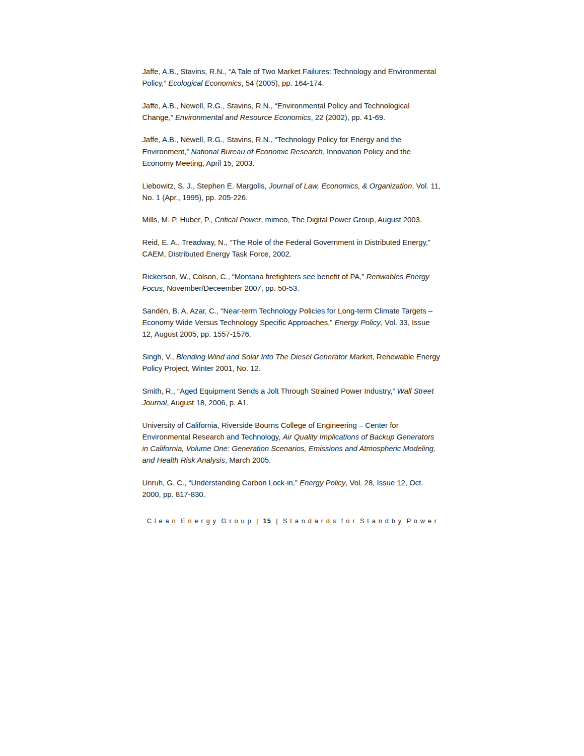Jaffe, A.B., Stavins, R.N., “A Tale of Two Market Failures: Technology and Environmental Policy,” Ecological Economics, 54 (2005), pp. 164-174.
Jaffe, A.B., Newell, R.G., Stavins, R.N., “Environmental Policy and Technological Change,” Environmental and Resource Economics, 22 (2002), pp. 41-69.
Jaffe, A.B., Newell, R.G., Stavins, R.N., “Technology Policy for Energy and the Environment,” National Bureau of Economic Research, Innovation Policy and the Economy Meeting, April 15, 2003.
Liebowitz, S. J., Stephen E. Margolis, Journal of Law, Economics, & Organization, Vol. 11, No. 1 (Apr., 1995), pp. 205-226.
Mills, M. P. Huber, P., Critical Power, mimeo, The Digital Power Group, August 2003.
Reid, E. A., Treadway, N., “The Role of the Federal Government in Distributed Energy,” CAEM, Distributed Energy Task Force, 2002.
Rickerson, W., Colson, C., “Montana firefighters see benefit of PA,” Renwables Energy Focus, November/Deceember 2007, pp. 50-53.
Sandén, B. A, Azar, C., “Near-term Technology Policies for Long-term Climate Targets – Economy Wide Versus Technology Specific Approaches,” Energy Policy, Vol. 33, Issue 12, August 2005, pp. 1557-1576.
Singh, V., Blending Wind and Solar Into The Diesel Generator Market, Renewable Energy Policy Project, Winter 2001, No. 12.
Smith, R., “Aged Equipment Sends a Jolt Through Strained Power Industry,” Wall Street Journal, August 18, 2006, p. A1.
University of California, Riverside Bourns College of Engineering – Center for Environmental Research and Technology, Air Quality Implications of Backup Generators in California, Volume One: Generation Scenarios, Emissions and Atmospheric Modeling, and Health Risk Analysis, March 2005.
Unruh, G. C., “Understanding Carbon Lock-in,” Energy Policy, Vol. 28, Issue 12, Oct. 2000, pp. 817-830.
C l e a n E n e r g y G r o u p | 15 | S t a n d a r d s f o r S t a n d b y P o w e r